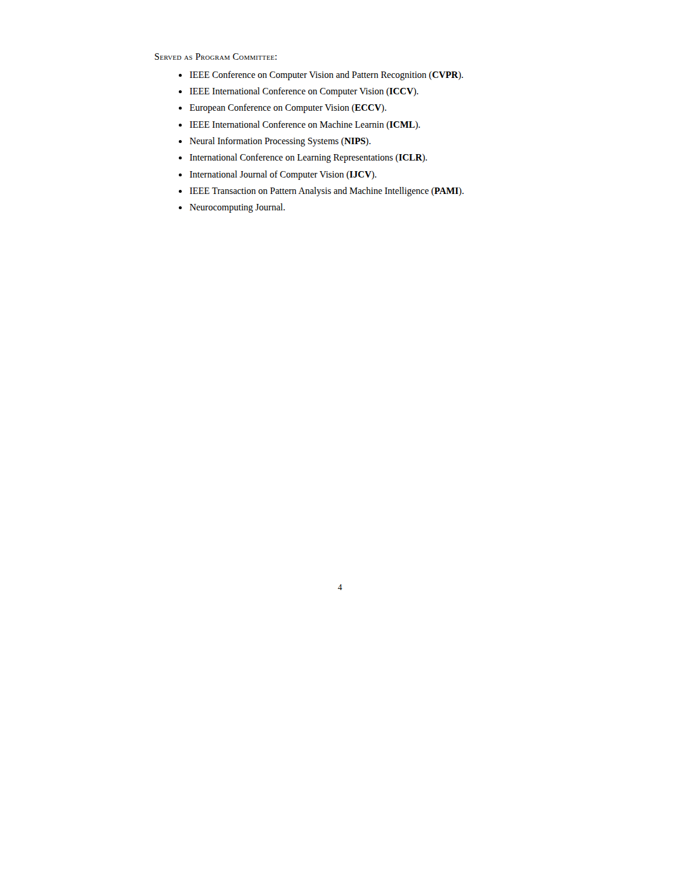Served as Program Committee:
IEEE Conference on Computer Vision and Pattern Recognition (CVPR).
IEEE International Conference on Computer Vision (ICCV).
European Conference on Computer Vision (ECCV).
IEEE International Conference on Machine Learnin (ICML).
Neural Information Processing Systems (NIPS).
International Conference on Learning Representations (ICLR).
International Journal of Computer Vision (IJCV).
IEEE Transaction on Pattern Analysis and Machine Intelligence (PAMI).
Neurocomputing Journal.
4